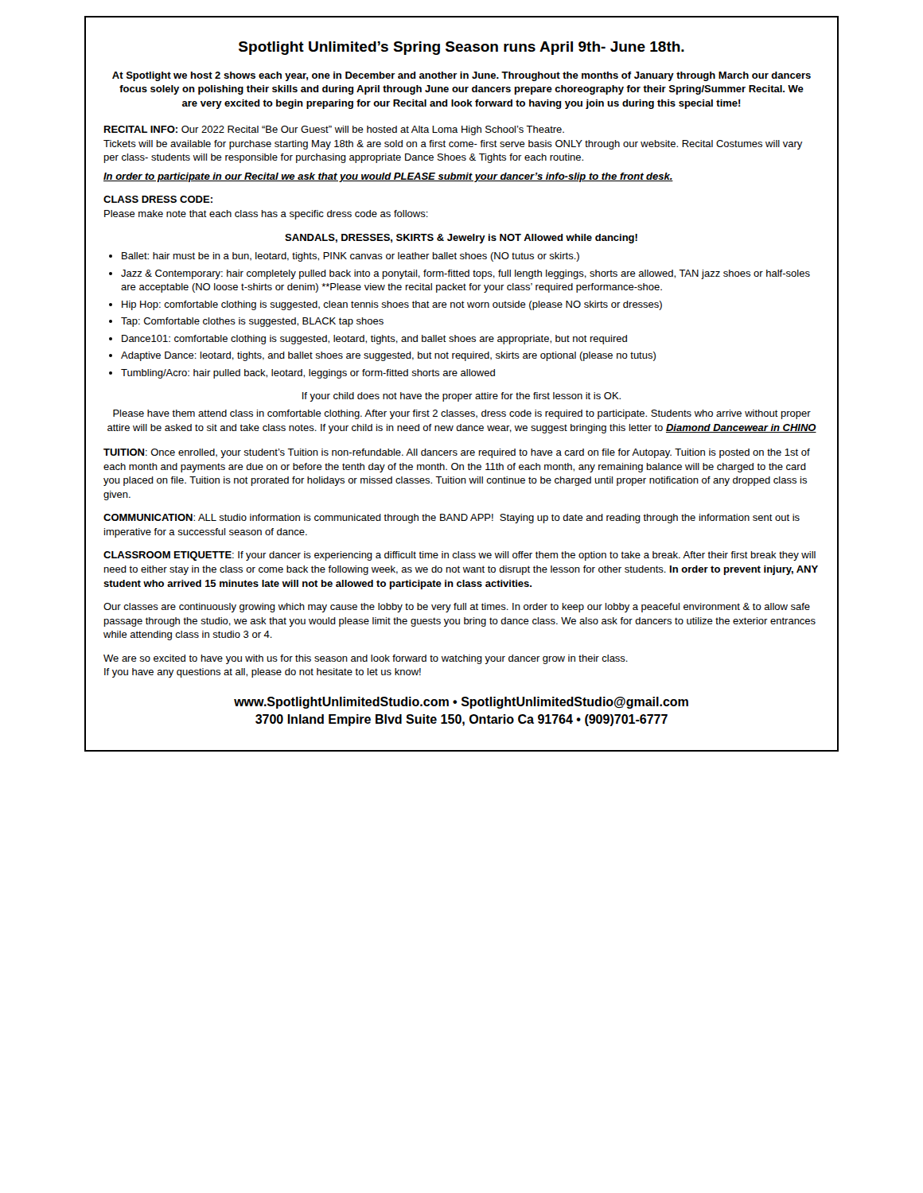Spotlight Unlimited’s Spring Season runs April 9th- June 18th.
At Spotlight we host 2 shows each year, one in December and another in June. Throughout the months of January through March our dancers focus solely on polishing their skills and during April through June our dancers prepare choreography for their Spring/Summer Recital. We are very excited to begin preparing for our Recital and look forward to having you join us during this special time!
RECITAL INFO: Our 2022 Recital “Be Our Guest” will be hosted at Alta Loma High School’s Theatre.
Tickets will be available for purchase starting May 18th & are sold on a first come- first serve basis ONLY through our website. Recital Costumes will vary per class- students will be responsible for purchasing appropriate Dance Shoes & Tights for each routine. In order to participate in our Recital we ask that you would PLEASE submit your dancer’s info-slip to the front desk.
CLASS DRESS CODE:
Please make note that each class has a specific dress code as follows:
SANDALS, DRESSES, SKIRTS & Jewelry is NOT Allowed while dancing!
Ballet: hair must be in a bun, leotard, tights, PINK canvas or leather ballet shoes (NO tutus or skirts.)
Jazz & Contemporary: hair completely pulled back into a ponytail, form-fitted tops, full length leggings, shorts are allowed, TAN jazz shoes or half-soles are acceptable (NO loose t-shirts or denim) **Please view the recital packet for your class’ required performance-shoe.
Hip Hop: comfortable clothing is suggested, clean tennis shoes that are not worn outside (please NO skirts or dresses)
Tap: Comfortable clothes is suggested, BLACK tap shoes
Dance101: comfortable clothing is suggested, leotard, tights, and ballet shoes are appropriate, but not required
Adaptive Dance: leotard, tights, and ballet shoes are suggested, but not required, skirts are optional (please no tutus)
Tumbling/Acro: hair pulled back, leotard, leggings or form-fitted shorts are allowed
If your child does not have the proper attire for the first lesson it is OK. Please have them attend class in comfortable clothing. After your first 2 classes, dress code is required to participate. Students who arrive without proper attire will be asked to sit and take class notes. If your child is in need of new dance wear, we suggest bringing this letter to Diamond Dancewear in CHINO
TUITION: Once enrolled, your student’s Tuition is non-refundable. All dancers are required to have a card on file for Autopay. Tuition is posted on the 1st of each month and payments are due on or before the tenth day of the month. On the 11th of each month, any remaining balance will be charged to the card you placed on file. Tuition is not prorated for holidays or missed classes. Tuition will continue to be charged until proper notification of any dropped class is given.
COMMUNICATION: ALL studio information is communicated through the BAND APP! Staying up to date and reading through the information sent out is imperative for a successful season of dance.
CLASSROOM ETIQUETTE: If your dancer is experiencing a difficult time in class we will offer them the option to take a break. After their first break they will need to either stay in the class or come back the following week, as we do not want to disrupt the lesson for other students. In order to prevent injury, ANY student who arrived 15 minutes late will not be allowed to participate in class activities.
Our classes are continuously growing which may cause the lobby to be very full at times. In order to keep our lobby a peaceful environment & to allow safe passage through the studio, we ask that you would please limit the guests you bring to dance class. We also ask for dancers to utilize the exterior entrances while attending class in studio 3 or 4.
We are so excited to have you with us for this season and look forward to watching your dancer grow in their class.
If you have any questions at all, please do not hesitate to let us know!
www.SpotlightUnlimitedStudio.com • SpotlightUnlimitedStudio@gmail.com
3700 Inland Empire Blvd Suite 150, Ontario Ca 91764 • (909)701-6777